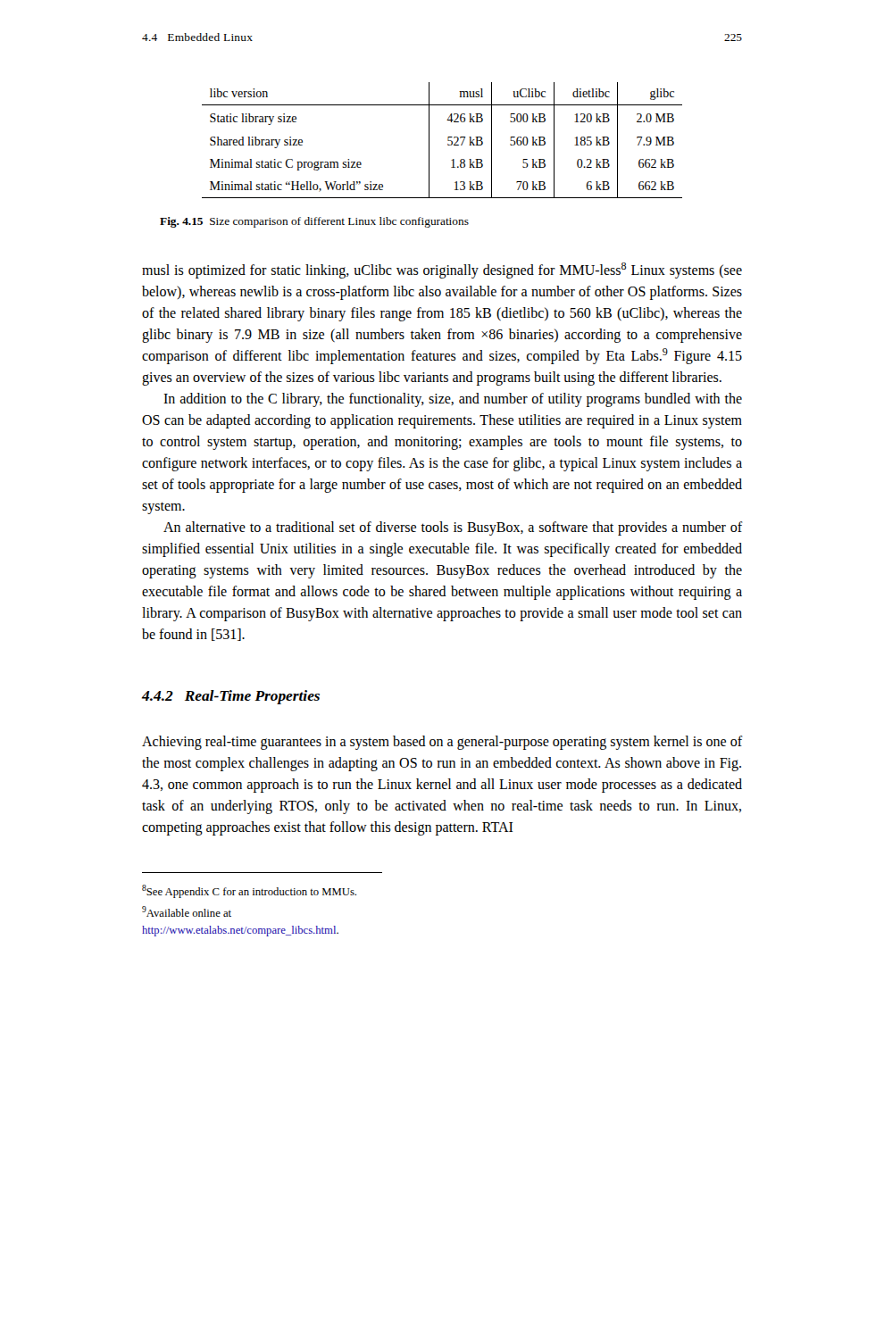4.4 Embedded Linux 225
| libc version | musl | uClibc | dietlibc | glibc |
| --- | --- | --- | --- | --- |
| Static library size | 426 kB | 500 kB | 120 kB | 2.0 MB |
| Shared library size | 527 kB | 560 kB | 185 kB | 7.9 MB |
| Minimal static C program size | 1.8 kB | 5 kB | 0.2 kB | 662 kB |
| Minimal static “Hello, World” size | 13 kB | 70 kB | 6 kB | 662 kB |
Fig. 4.15 Size comparison of different Linux libc configurations
musl is optimized for static linking, uClibc was originally designed for MMU-less8 Linux systems (see below), whereas newlib is a cross-platform libc also available for a number of other OS platforms. Sizes of the related shared library binary files range from 185 kB (dietlibc) to 560 kB (uClibc), whereas the glibc binary is 7.9 MB in size (all numbers taken from ×86 binaries) according to a comprehensive comparison of different libc implementation features and sizes, compiled by Eta Labs.9 Figure 4.15 gives an overview of the sizes of various libc variants and programs built using the different libraries.
In addition to the C library, the functionality, size, and number of utility programs bundled with the OS can be adapted according to application requirements. These utilities are required in a Linux system to control system startup, operation, and monitoring; examples are tools to mount file systems, to configure network interfaces, or to copy files. As is the case for glibc, a typical Linux system includes a set of tools appropriate for a large number of use cases, most of which are not required on an embedded system.
An alternative to a traditional set of diverse tools is BusyBox, a software that provides a number of simplified essential Unix utilities in a single executable file. It was specifically created for embedded operating systems with very limited resources. BusyBox reduces the overhead introduced by the executable file format and allows code to be shared between multiple applications without requiring a library. A comparison of BusyBox with alternative approaches to provide a small user mode tool set can be found in [531].
4.4.2 Real-Time Properties
Achieving real-time guarantees in a system based on a general-purpose operating system kernel is one of the most complex challenges in adapting an OS to run in an embedded context. As shown above in Fig. 4.3, one common approach is to run the Linux kernel and all Linux user mode processes as a dedicated task of an underlying RTOS, only to be activated when no real-time task needs to run. In Linux, competing approaches exist that follow this design pattern. RTAI
8See Appendix C for an introduction to MMUs.
9Available online at http://www.etalabs.net/compare_libcs.html.